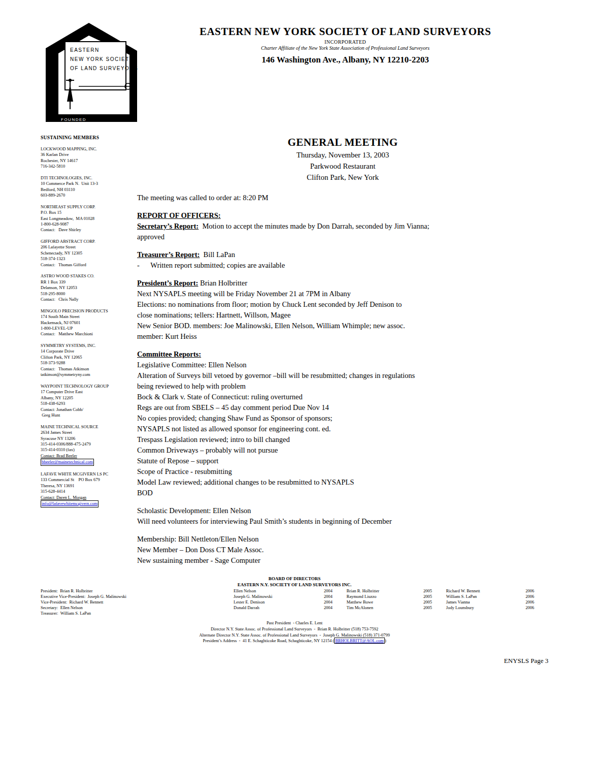EASTERN NEW YORK SOCIETY OF LAND SURVEYORS FOUNDED 1962
EASTERN NEW YORK SOCIETY OF LAND SURVEYORS
INCORPORATED
Charter Affiliate of the New York State Association of Professional Land Surveyors
146 Washington Ave., Albany, NY 12210-2203
SUSTAINING MEMBERS
LOCKWOOD MAPPING, INC.
36 Karlan Drive
Rochester, NY 14617
716-342-5810
DTI TECHNOLOGIES, INC.
10 Commerce Park N. Unit 13-3
Bedford, NH 03110
603-889-2670
NORTHEAST SUPPLY CORP.
P.O. Box 15
East Longmeadow, MA 01028
1-800-628-9087
Contact: Dave Shirley
GIFFORD ABSTRACT CORP.
206 Lafayette Street
Schenectady, NY 12305
518-374-1323
Contact: Thomas Gifford
ASTRO WOOD STAKES CO.
RR 1 Box 339
Delanson, NY 12053
518-295-8000
Contact: Chris Nally
MINGOLO PRECISION PRODUCTS
174 South Main Street
Hackensack, NJ 07601
1-800-LEVEL-UP
Contact: Matthew Marchioni
SYMMETRY SYSTEMS, INC.
14 Corporate Drive
Clifton Park, NY 12065
518-373-9288
Contact: Thomas Atkinson
tatkinson@symmetryny.com
WAYPOINT TECHNOLOGY GROUP
17 Computer Drive East
Albany, NY 12205
518-438-6293
Contact: Jonathan Cobb/
Greg Hunt
MAINE TECHNICAL SOURCE
2634 James Street
Syracuse NY 13206
315-414-0306/888-475-2479
315-414-0310 (fax)
Contact: Brad Beeler
bbeeler@mainetechnical.com
LAFAVE WHITE MCGIVERN LS PC
133 Commercial St PO Box 679
Theresa, NY 13691
315-628-4414
Contact: Daren L. Morgan
info@lafavewhitemcgivern.com
GENERAL MEETING
Thursday, November 13, 2003
Parkwood Restaurant
Clifton Park, New York
The meeting was called to order at: 8:20 PM
REPORT OF OFFICERS:
Secretary’s Report: Motion to accept the minutes made by Don Darrah, seconded by Jim Vianna;
approved
Treasurer’s Report: Bill LaPan
- Written report submitted; copies are available
President’s Report: Brian Holbritter
Next NYSAPLS meeting will be Friday November 21 at 7PM in Albany
Elections: no nominations from floor; motion by Chuck Lent seconded by Jeff Denison to
close nominations; tellers: Hartnett, Willson, Magee
New Senior BOD. members: Joe Malinowski, Ellen Nelson, William Whimple; new assoc.
member: Kurt Heiss
Committee Reports:
Legislative Committee: Ellen Nelson
Alteration of Surveys bill vetoed by governor –bill will be resubmitted; changes in regulations
being reviewed to help with problem
Bock & Clark v. State of Connecticut: ruling overturned
Regs are out from SBELS – 45 day comment period Due Nov 14
No copies provided; changing Shaw Fund as Sponsor of sponsors;
NYSAPLS not listed as allowed sponsor for engineering cont. ed.
Trespass Legislation reviewed; intro to bill changed
Common Driveways – probably will not pursue
Statute of Repose – support
Scope of Practice - resubmitting
Model Law reviewed; additional changes to be resubmitted to NYSAPLS
BOD
Scholastic Development: Ellen Nelson
Will need volunteers for interviewing Paul Smith’s students in beginning of December
Membership: Bill Nettleton/Ellen Nelson
New Member – Don Doss CT Male Assoc.
New sustaining member - Sage Computer
BOARD OF DIRECTORS
EASTERN N.Y. SOCIETY OF LAND SURVEYORS INC.
| President: Brian R. Holbritter | Ellen Nelson | 2004 | Brian R. Holbritter | 2005 | Richard W. Bennett | 2006 |
| Executive Vice-President: Joseph G. Malinowski | Joseph G. Malinowski | 2004 | Raymond Liuzzo | 2005 | William S. LaPan | 2006 |
| Vice-President: Richard W. Bennett | Lester E. Denison | 2004 | Matthew Bowe | 2005 | James Vianna | 2006 |
| Secretary: Ellen Nelson | Donald Darrah | 2004 | Tim McAlonen | 2005 | Jody Lounsbury | 2006 |
| Treasurer: William S. LaPan | | | | | | |
Past President - Charles E. Lent
Director N.Y. State Assoc. of Professional Land Surveyors - Brian R. Holbritter (518) 753-7592
Alternate Director N.Y. State Assoc. of Professional Land Surveyors - Joseph G. Malinowski (518) 371-0799
President’s Address - 41 E. Schaghticoke Road, Schaghticoke, NY 12154 (BRHOLBRITT@AOL.com)
ENYSLS Page 3